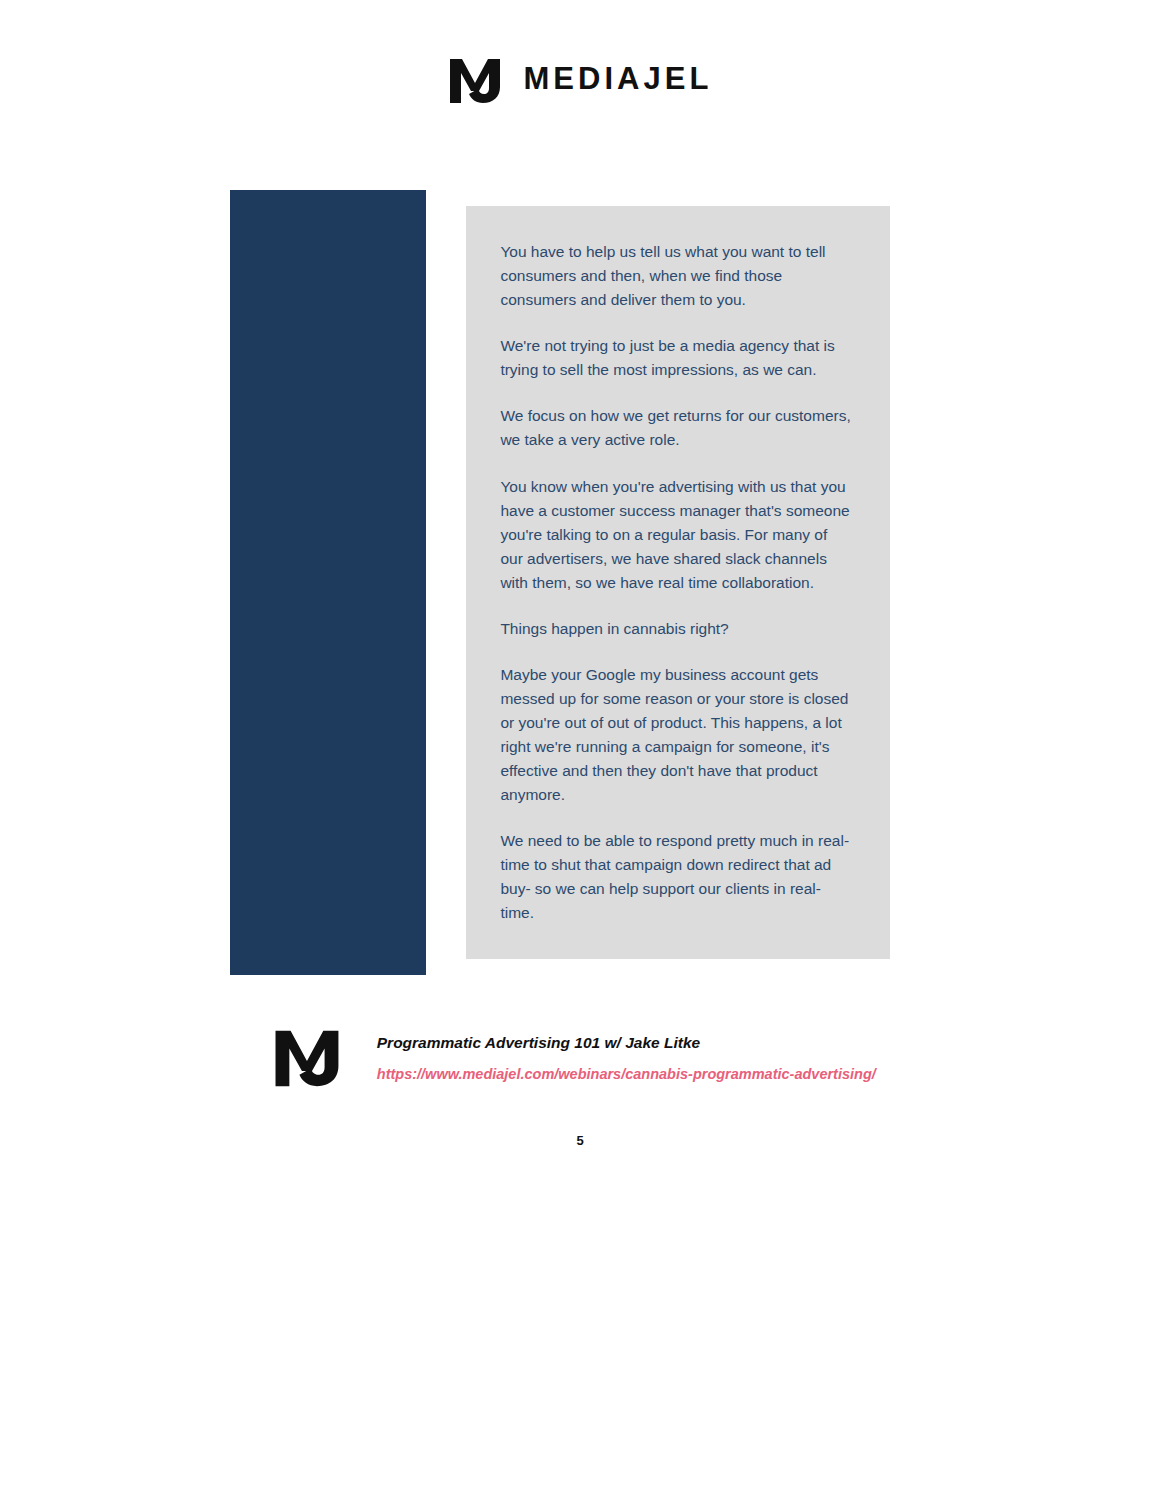MEDIAJEL
You have to help us tell us what you want to tell consumers and then, when we find those consumers and deliver them to you.
We're not trying to just be a media agency that is trying to sell the most impressions, as we can.
We focus on how we get returns for our customers, we take a very active role.
You know when you're advertising with us that you have a customer success manager that's someone you're talking to on a regular basis. For many of our advertisers, we have shared slack channels with them, so we have real time collaboration.
Things happen in cannabis right?
Maybe your Google my business account gets messed up for some reason or your store is closed or you're out of out of product. This happens, a lot right we're running a campaign for someone, it's effective and then they don't have that product anymore.
We need to be able to respond pretty much in real-time to shut that campaign down redirect that ad buy- so we can help support our clients in real-time.
Programmatic Advertising 101 w/ Jake Litke
https://www.mediajel.com/webinars/cannabis-programmatic-advertising/
5